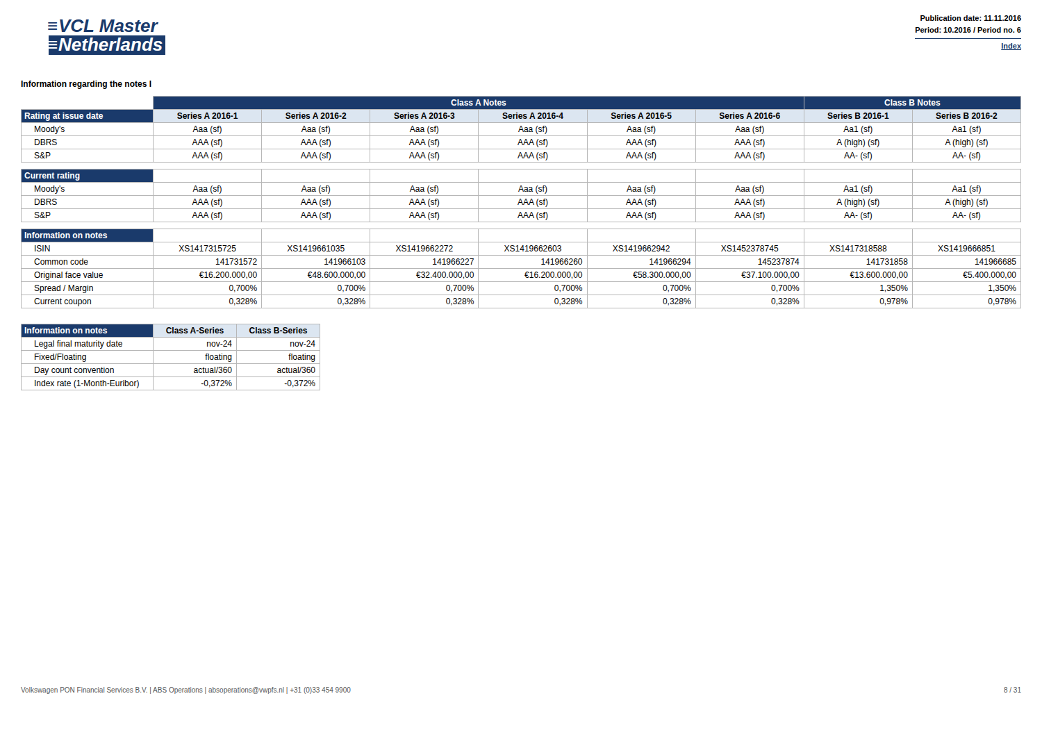VCL Master Netherlands
Publication date: 11.11.2016
Period: 10.2016 / Period no. 6 Index
Information regarding the notes I
| | Class A Notes | Class B Notes |
| --- | --- | --- |
| Rating at issue date | Series A 2016-1 | Series A 2016-2 | Series A 2016-3 | Series A 2016-4 | Series A 2016-5 | Series A 2016-6 | Series B 2016-1 | Series B 2016-2 |
| Moody's | Aaa (sf) | Aaa (sf) | Aaa (sf) | Aaa (sf) | Aaa (sf) | Aaa (sf) | Aa1 (sf) | Aa1 (sf) |
| DBRS | AAA (sf) | AAA (sf) | AAA (sf) | AAA (sf) | AAA (sf) | AAA (sf) | A (high) (sf) | A (high) (sf) |
| S&P | AAA (sf) | AAA (sf) | AAA (sf) | AAA (sf) | AAA (sf) | AAA (sf) | AA- (sf) | AA- (sf) |
| Current rating | | | | | | | | |
| Moody's | Aaa (sf) | Aaa (sf) | Aaa (sf) | Aaa (sf) | Aaa (sf) | Aaa (sf) | Aa1 (sf) | Aa1 (sf) |
| DBRS | AAA (sf) | AAA (sf) | AAA (sf) | AAA (sf) | AAA (sf) | AAA (sf) | A (high) (sf) | A (high) (sf) |
| S&P | AAA (sf) | AAA (sf) | AAA (sf) | AAA (sf) | AAA (sf) | AAA (sf) | AA- (sf) | AA- (sf) |
| Information on notes | | | | | | | | |
| ISIN | XS1417315725 | XS1419661035 | XS1419662272 | XS1419662603 | XS1419662942 | XS1452378745 | XS1417318588 | XS1419666851 |
| Common code | 141731572 | 141966103 | 141966227 | 141966260 | 141966294 | 145237874 | 141731858 | 141966685 |
| Original face value | €16.200.000,00 | €48.600.000,00 | €32.400.000,00 | €16.200.000,00 | €58.300.000,00 | €37.100.000,00 | €13.600.000,00 | €5.400.000,00 |
| Spread / Margin | 0,700% | 0,700% | 0,700% | 0,700% | 0,700% | 0,700% | 1,350% | 1,350% |
| Current coupon | 0,328% | 0,328% | 0,328% | 0,328% | 0,328% | 0,328% | 0,978% | 0,978% |
| Information on notes | Class A-Series | Class B-Series |
| --- | --- | --- |
| Legal final maturity date | nov-24 | nov-24 |
| Fixed/Floating | floating | floating |
| Day count convention | actual/360 | actual/360 |
| Index rate (1-Month-Euribor) | -0,372% | -0,372% |
Volkswagen PON Financial Services B.V. | ABS Operations | absoperations@vwpfs.nl | +31 (0)33 454 9900 8 / 31